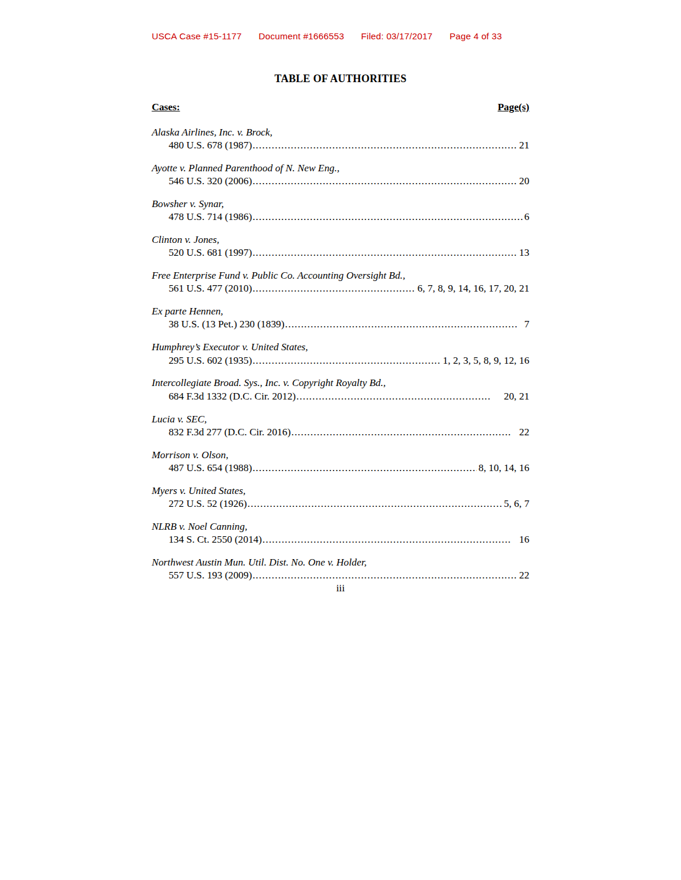USCA Case #15-1177 Document #1666553 Filed: 03/17/2017 Page 4 of 33
TABLE OF AUTHORITIES
Cases: Page(s)
Alaska Airlines, Inc. v. Brock,
480 U.S. 678 (1987) ................................................................................................. 21
Ayotte v. Planned Parenthood of N. New Eng.,
546 U.S. 320 (2006) ................................................................................................. 20
Bowsher v. Synar,
478 U.S. 714 (1986) ................................................................................................... 6
Clinton v. Jones,
520 U.S. 681 (1997) ................................................................................................. 13
Free Enterprise Fund v. Public Co. Accounting Oversight Bd.,
561 U.S. 477 (2010) .................................................................. 6, 7, 8, 9, 14, 16, 17, 20, 21
Ex parte Hennen,
38 U.S. (13 Pet.) 230 (1839) ......................................................................... 7
Humphrey’s Executor v. United States,
295 U.S. 602 (1935) ......................................................................... 1, 2, 3, 5, 8, 9, 12, 16
Intercollegiate Broad. Sys., Inc. v. Copyright Royalty Bd.,
684 F.3d 1332 (D.C. Cir. 2012) ............................................................. 20, 21
Lucia v. SEC,
832 F.3d 277 (D.C. Cir. 2016) ..................................................................... 22
Morrison v. Olson,
487 U.S. 654 (1988) ..................................................................................... 8, 10, 14, 16
Myers v. United States,
272 U.S. 52 (1926) ................................................................................................. 5, 6, 7
NLRB v. Noel Canning,
134 S. Ct. 2550 (2014) .............................................................................. 16
Northwest Austin Mun. Util. Dist. No. One v. Holder,
557 U.S. 193 (2009) ................................................................................................. 22
iii